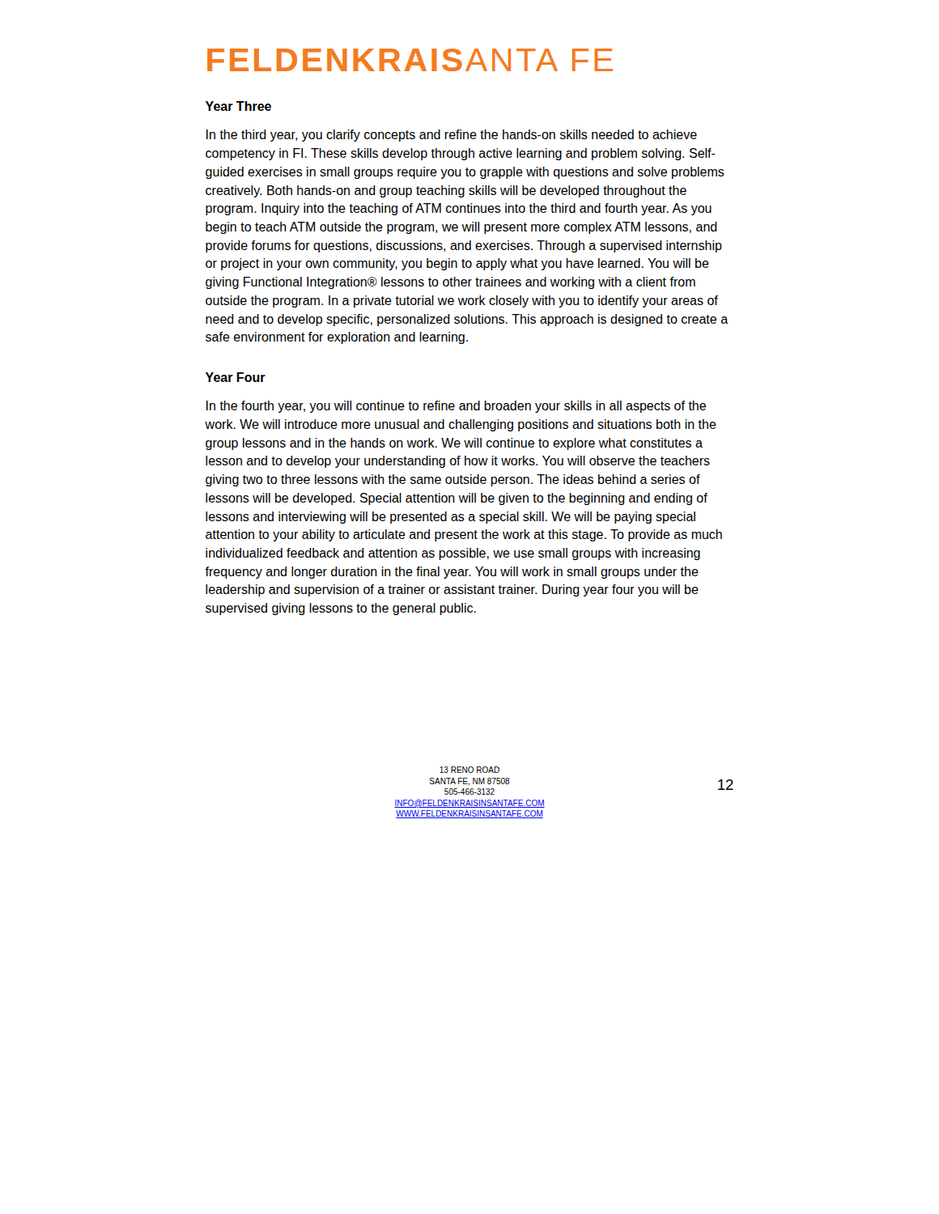FELDENKRAIS ANTA FE
Year Three
In the third year, you clarify concepts and refine the hands-on skills needed to achieve competency in FI. These skills develop through active learning and problem solving. Self-guided exercises in small groups require you to grapple with questions and solve problems creatively. Both hands-on and group teaching skills will be developed throughout the program. Inquiry into the teaching of ATM continues into the third and fourth year. As you begin to teach ATM outside the program, we will present more complex ATM lessons, and provide forums for questions, discussions, and exercises. Through a supervised internship or project in your own community, you begin to apply what you have learned. You will be giving Functional Integration® lessons to other trainees and working with a client from outside the program. In a private tutorial we work closely with you to identify your areas of need and to develop specific, personalized solutions. This approach is designed to create a safe environment for exploration and learning.
Year Four
In the fourth year, you will continue to refine and broaden your skills in all aspects of the work. We will introduce more unusual and challenging positions and situations both in the group lessons and in the hands on work. We will continue to explore what constitutes a lesson and to develop your understanding of how it works. You will observe the teachers giving two to three lessons with the same outside person. The ideas behind a series of lessons will be developed. Special attention will be given to the beginning and ending of lessons and interviewing will be presented as a special skill. We will be paying special attention to your ability to articulate and present the work at this stage. To provide as much individualized feedback and attention as possible, we use small groups with increasing frequency and longer duration in the final year. You will work in small groups under the leadership and supervision of a trainer or assistant trainer. During year four you will be supervised giving lessons to the general public.
12
13 RENO ROAD
SANTA FE, NM 87508
505-466-3132
INFO@FELDENKRAISINSANTAFE.COM
WWW.FELDENKRAISINSANTAFE.COM